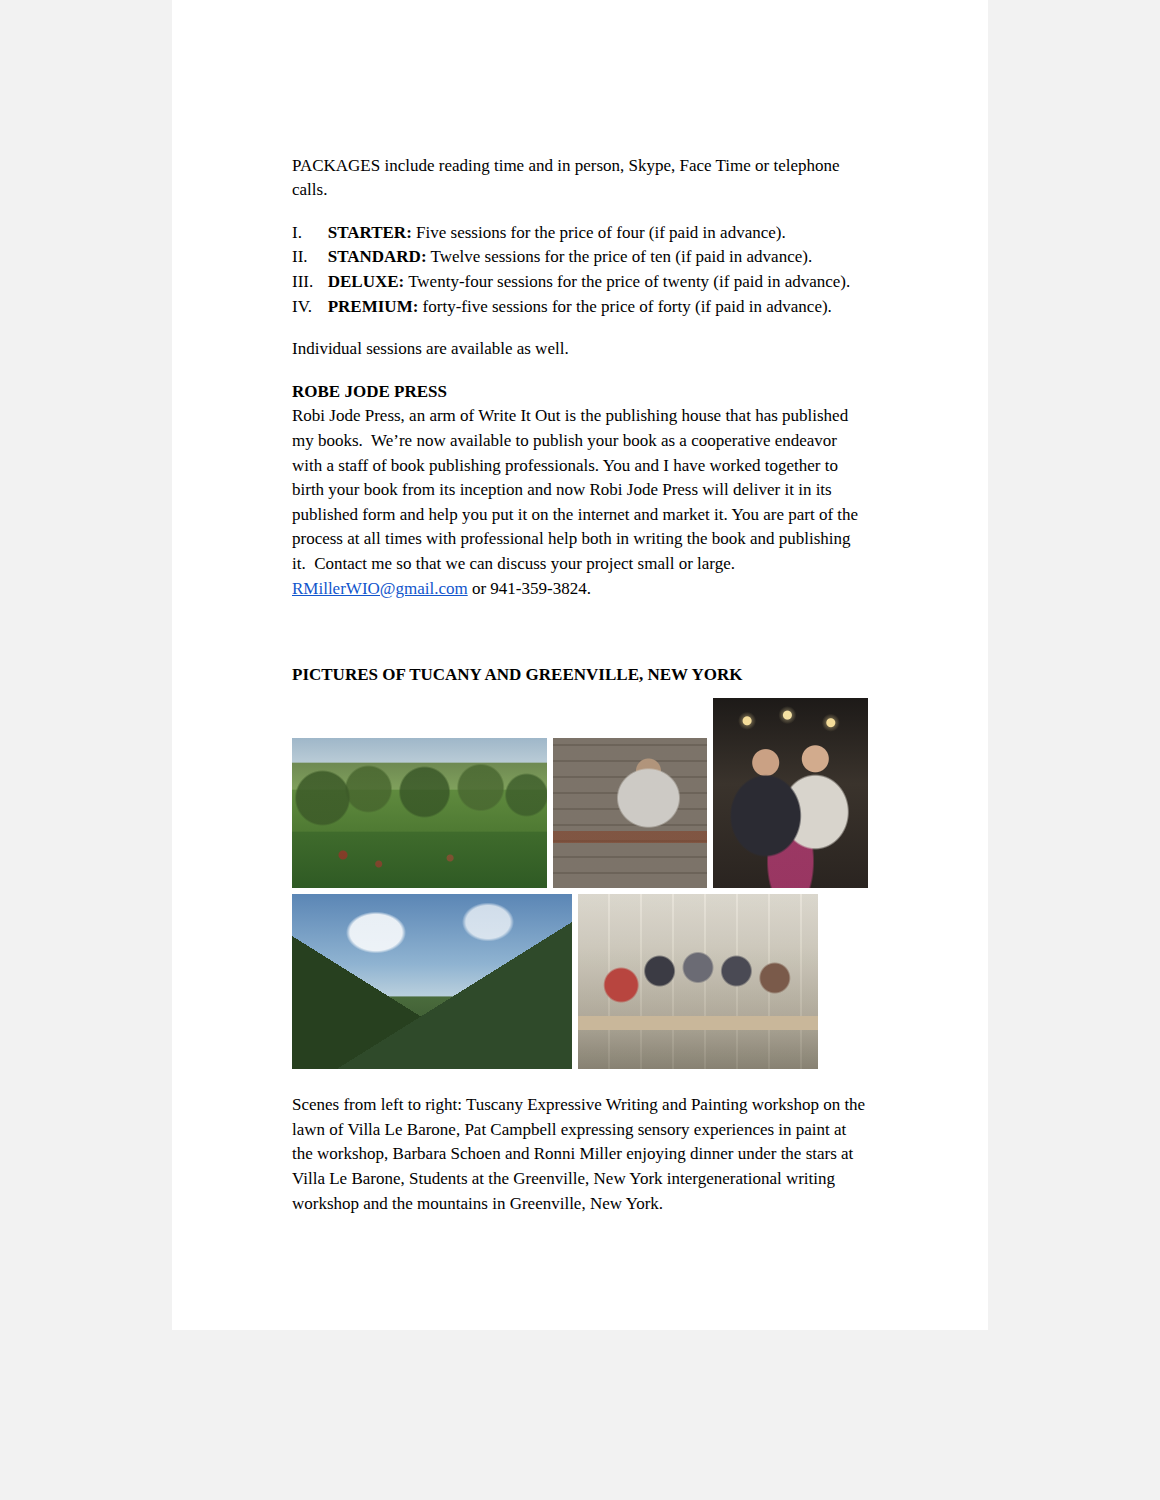PACKAGES include reading time and in person, Skype, Face Time or telephone calls.
I. STARTER: Five sessions for the price of four (if paid in advance).
II. STANDARD: Twelve sessions for the price of ten (if paid in advance).
III. DELUXE: Twenty-four sessions for the price of twenty (if paid in advance).
IV. PREMIUM: forty-five sessions for the price of forty (if paid in advance).
Individual sessions are available as well.
ROBE JODE PRESS
Robi Jode Press, an arm of Write It Out is the publishing house that has published my books. We’re now available to publish your book as a cooperative endeavor with a staff of book publishing professionals. You and I have worked together to birth your book from its inception and now Robi Jode Press will deliver it in its published form and help you put it on the internet and market it. You are part of the process at all times with professional help both in writing the book and publishing it. Contact me so that we can discuss your project small or large.
RMillerWIO@gmail.com or 941-359-3824.
PICTURES OF TUCANY AND GREENVILLE, NEW YORK
Scenes from left to right: Tuscany Expressive Writing and Painting workshop on the lawn of Villa Le Barone, Pat Campbell expressing sensory experiences in paint at the workshop, Barbara Schoen and Ronni Miller enjoying dinner under the stars at Villa Le Barone, Students at the Greenville, New York intergenerational writing workshop and the mountains in Greenville, New York.